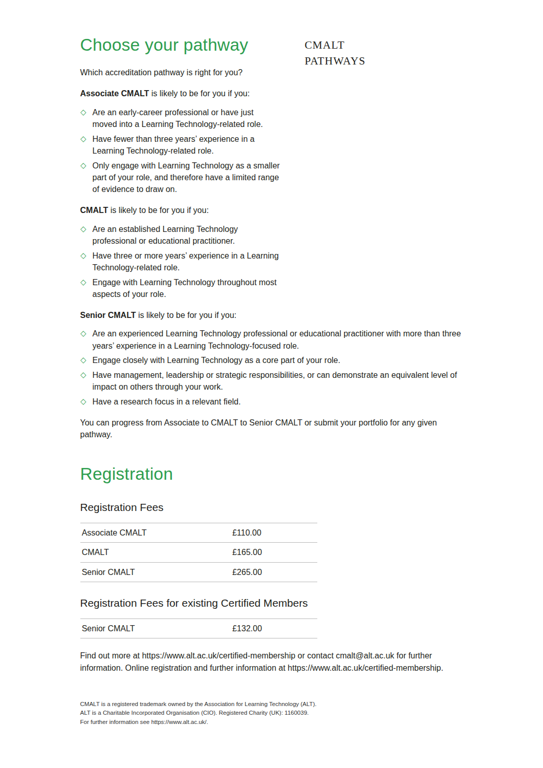Choose your pathway
Which accreditation pathway is right for you?
Associate CMALT is likely to be for you if you:
Are an early-career professional or have just moved into a Learning Technology-related role.
Have fewer than three years’ experience in a Learning Technology-related role.
Only engage with Learning Technology as a smaller part of your role, and therefore have a limited range of evidence to draw on.
CMALT is likely to be for you if you:
Are an established Learning Technology professional or educational practitioner.
Have three or more years’ experience in a Learning Technology-related role.
Engage with Learning Technology throughout most aspects of your role.
CMALT
PATHWAYS
Senior CMALT is likely to be for you if you:
Are an experienced Learning Technology professional or educational practitioner with more than three years’ experience in a Learning Technology-focused role.
Engage closely with Learning Technology as a core part of your role.
Have management, leadership or strategic responsibilities, or can demonstrate an equivalent level of impact on others through your work.
Have a research focus in a relevant field.
You can progress from Associate to CMALT to Senior CMALT or submit your portfolio for any given pathway.
Registration
Registration Fees
| Associate CMALT | £110.00 |
| CMALT | £165.00 |
| Senior CMALT | £265.00 |
Registration Fees for existing Certified Members
| Senior CMALT | £132.00 |
Find out more at https://www.alt.ac.uk/certified-membership or contact cmalt@alt.ac.uk for further information. Online registration and further information at https://www.alt.ac.uk/certified-membership.
CMALT is a registered trademark owned by the Association for Learning Technology (ALT).
ALT is a Charitable Incorporated Organisation (CIO). Registered Charity (UK): 1160039.
For further information see https://www.alt.ac.uk/.